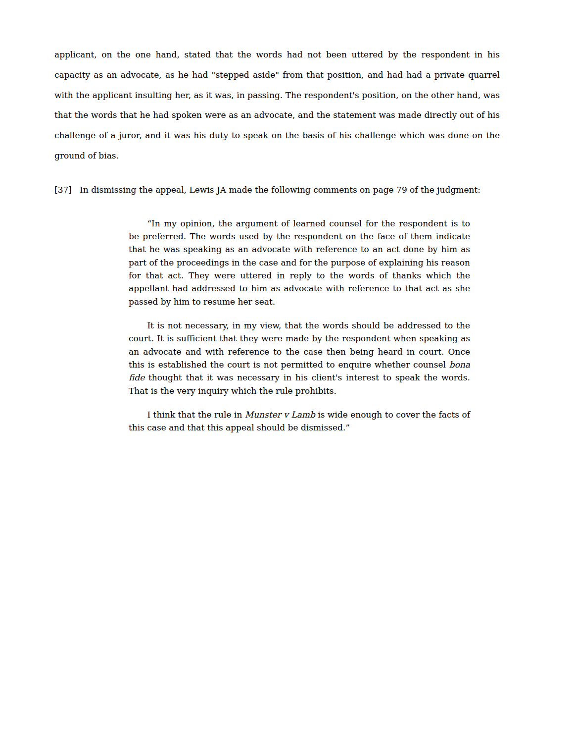applicant, on the one hand, stated that the words had not been uttered by the respondent in his capacity as an advocate, as he had "stepped aside" from that position, and had had a private quarrel with the applicant insulting her, as it was, in passing. The respondent's position, on the other hand, was that the words that he had spoken were as an advocate, and the statement was made directly out of his challenge of a juror, and it was his duty to speak on the basis of his challenge which was done on the ground of bias.
[37] In dismissing the appeal, Lewis JA made the following comments on page 79 of the judgment:
“In my opinion, the argument of learned counsel for the respondent is to be preferred. The words used by the respondent on the face of them indicate that he was speaking as an advocate with reference to an act done by him as part of the proceedings in the case and for the purpose of explaining his reason for that act. They were uttered in reply to the words of thanks which the appellant had addressed to him as advocate with reference to that act as she passed by him to resume her seat.
It is not necessary, in my view, that the words should be addressed to the court. It is sufficient that they were made by the respondent when speaking as an advocate and with reference to the case then being heard in court. Once this is established the court is not permitted to enquire whether counsel bona fide thought that it was necessary in his client's interest to speak the words. That is the very inquiry which the rule prohibits.
I think that the rule in Munster v Lamb is wide enough to cover the facts of this case and that this appeal should be dismissed.”